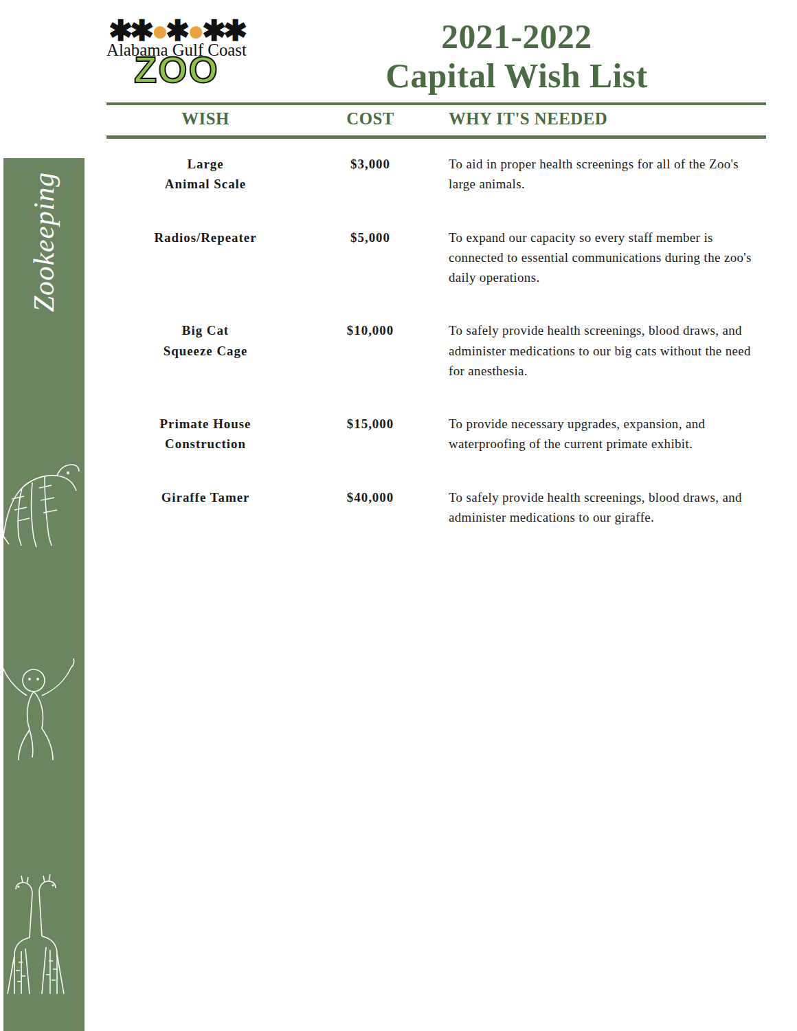✱✱●✱●✱✱
Alabama Gulf Coast
ZOO
2021-2022
Capital Wish List
Zookeeping
| WISH | COST | WHY IT'S NEEDED |
| --- | --- | --- |
| Large Animal Scale | $3,000 | To aid in proper health screenings for all of the Zoo's large animals. |
| Radios/Repeater | $5,000 | To expand our capacity so every staff member is connected to essential communications during the zoo's daily operations. |
| Big Cat Squeeze Cage | $10,000 | To safely provide health screenings, blood draws, and administer medications to our big cats without the need for anesthesia. |
| Primate House Construction | $15,000 | To provide necessary upgrades, expansion, and waterproofing of the current primate exhibit. |
| Giraffe Tamer | $40,000 | To safely provide health screenings, blood draws, and administer medications to our giraffe. |